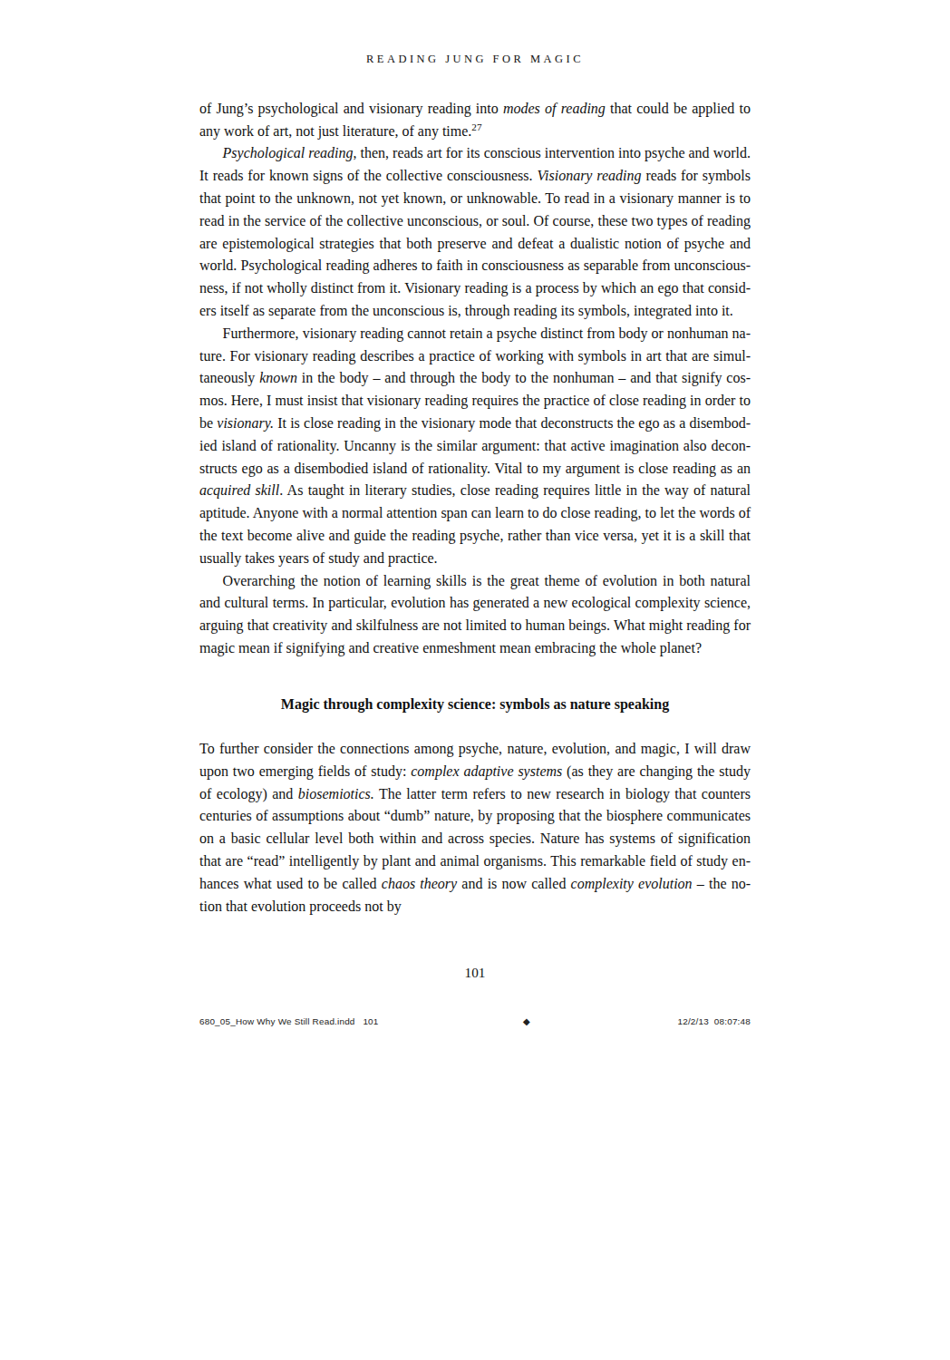Reading Jung for Magic
of Jung’s psychological and visionary reading into modes of reading that could be applied to any work of art, not just literature, of any time.27
Psychological reading, then, reads art for its conscious intervention into psyche and world. It reads for known signs of the collective consciousness. Visionary reading reads for symbols that point to the unknown, not yet known, or unknowable. To read in a visionary manner is to read in the service of the collective unconscious, or soul. Of course, these two types of reading are epistemological strategies that both preserve and defeat a dualistic notion of psyche and world. Psychological reading adheres to faith in consciousness as separable from unconsciousness, if not wholly distinct from it. Visionary reading is a process by which an ego that considers itself as separate from the unconscious is, through reading its symbols, integrated into it.
Furthermore, visionary reading cannot retain a psyche distinct from body or nonhuman nature. For visionary reading describes a practice of working with symbols in art that are simultaneously known in the body – and through the body to the nonhuman – and that signify cosmos. Here, I must insist that visionary reading requires the practice of close reading in order to be visionary. It is close reading in the visionary mode that deconstructs the ego as a disembodied island of rationality. Uncanny is the similar argument: that active imagination also deconstructs ego as a disembodied island of rationality. Vital to my argument is close reading as an acquired skill. As taught in literary studies, close reading requires little in the way of natural aptitude. Anyone with a normal attention span can learn to do close reading, to let the words of the text become alive and guide the reading psyche, rather than vice versa, yet it is a skill that usually takes years of study and practice.
Overarching the notion of learning skills is the great theme of evolution in both natural and cultural terms. In particular, evolution has generated a new ecological complexity science, arguing that creativity and skilfulness are not limited to human beings. What might reading for magic mean if signifying and creative enmeshment mean embracing the whole planet?
Magic through complexity science: symbols as nature speaking
To further consider the connections among psyche, nature, evolution, and magic, I will draw upon two emerging fields of study: complex adaptive systems (as they are changing the study of ecology) and biosemiotics. The latter term refers to new research in biology that counters centuries of assumptions about “dumb” nature, by proposing that the biosphere communicates on a basic cellular level both within and across species. Nature has systems of signification that are “read” intelligently by plant and animal organisms. This remarkable field of study enhances what used to be called chaos theory and is now called complexity evolution – the notion that evolution proceeds not by
101
680_05_How Why We Still Read.indd 101 ◆ 12/2/13 08:07:48